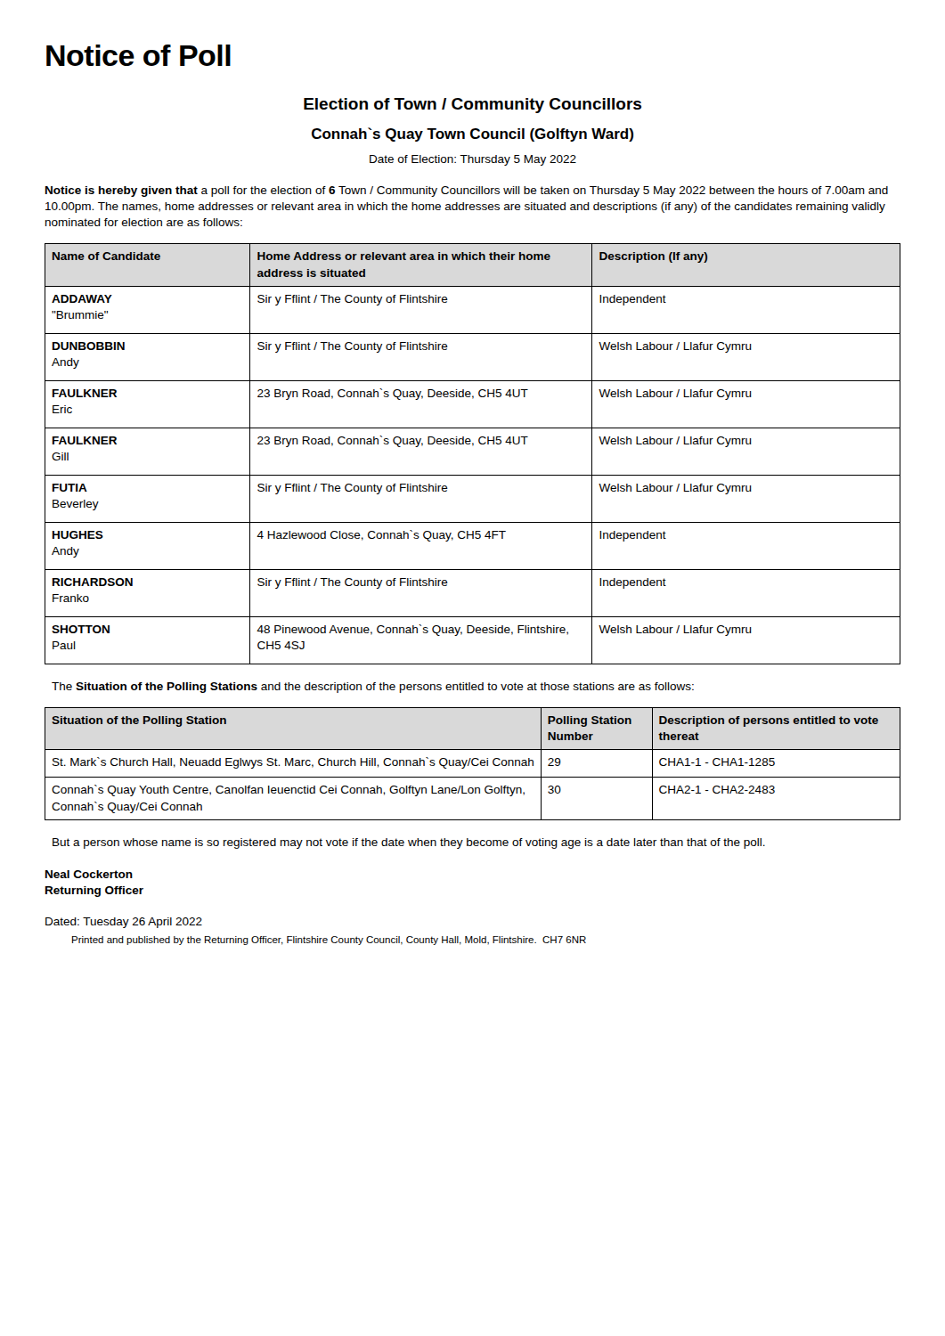Notice of Poll
Election of Town / Community Councillors
Connah`s Quay Town Council (Golftyn Ward)
Date of Election: Thursday 5 May 2022
Notice is hereby given that a poll for the election of 6 Town / Community Councillors will be taken on Thursday 5 May 2022 between the hours of 7.00am and 10.00pm. The names, home addresses or relevant area in which the home addresses are situated and descriptions (if any) of the candidates remaining validly nominated for election are as follows:
| Name of Candidate | Home Address or relevant area in which their home address is situated | Description (If any) |
| --- | --- | --- |
| ADDAWAY "Brummie" | Sir y Fflint / The County of Flintshire | Independent |
| DUNBOBBIN Andy | Sir y Fflint / The County of Flintshire | Welsh Labour / Llafur Cymru |
| FAULKNER Eric | 23 Bryn Road, Connah`s Quay, Deeside, CH5 4UT | Welsh Labour / Llafur Cymru |
| FAULKNER Gill | 23 Bryn Road, Connah`s Quay, Deeside, CH5 4UT | Welsh Labour / Llafur Cymru |
| FUTIA Beverley | Sir y Fflint / The County of Flintshire | Welsh Labour / Llafur Cymru |
| HUGHES Andy | 4 Hazlewood Close, Connah`s Quay, CH5 4FT | Independent |
| RICHARDSON Franko | Sir y Fflint / The County of Flintshire | Independent |
| SHOTTON Paul | 48 Pinewood Avenue, Connah`s Quay, Deeside, Flintshire, CH5 4SJ | Welsh Labour / Llafur Cymru |
The Situation of the Polling Stations and the description of the persons entitled to vote at those stations are as follows:
| Situation of the Polling Station | Polling Station Number | Description of persons entitled to vote thereat |
| --- | --- | --- |
| St. Mark`s Church Hall, Neuadd Eglwys St. Marc, Church Hill, Connah`s Quay/Cei Connah | 29 | CHA1-1 - CHA1-1285 |
| Connah`s Quay Youth Centre, Canolfan Ieuenctid Cei Connah, Golftyn Lane/Lon Golftyn, Connah`s Quay/Cei Connah | 30 | CHA2-1 - CHA2-2483 |
But a person whose name is so registered may not vote if the date when they become of voting age is a date later than that of the poll.
Neal Cockerton
Returning Officer
Dated: Tuesday 26 April 2022
Printed and published by the Returning Officer, Flintshire County Council, County Hall, Mold, Flintshire. CH7 6NR